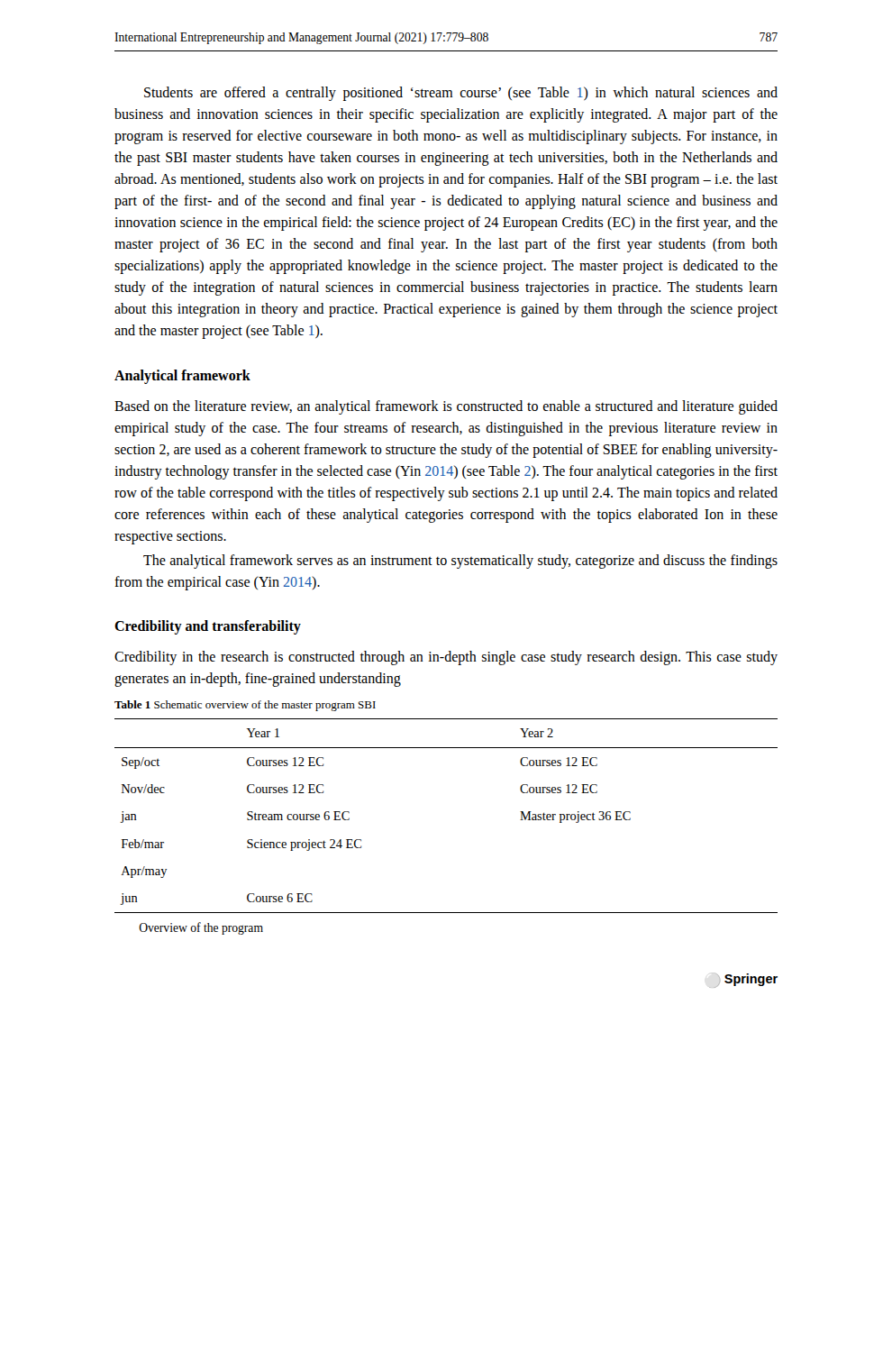International Entrepreneurship and Management Journal (2021) 17:779–808 787
Students are offered a centrally positioned ‘stream course’ (see Table 1) in which natural sciences and business and innovation sciences in their specific specialization are explicitly integrated. A major part of the program is reserved for elective courseware in both mono- as well as multidisciplinary subjects. For instance, in the past SBI master students have taken courses in engineering at tech universities, both in the Netherlands and abroad. As mentioned, students also work on projects in and for companies. Half of the SBI program – i.e. the last part of the first- and of the second and final year - is dedicated to applying natural science and business and innovation science in the empirical field: the science project of 24 European Credits (EC) in the first year, and the master project of 36 EC in the second and final year. In the last part of the first year students (from both specializations) apply the appropriated knowledge in the science project. The master project is dedicated to the study of the integration of natural sciences in commercial business trajectories in practice. The students learn about this integration in theory and practice. Practical experience is gained by them through the science project and the master project (see Table 1).
Analytical framework
Based on the literature review, an analytical framework is constructed to enable a structured and literature guided empirical study of the case. The four streams of research, as distinguished in the previous literature review in section 2, are used as a coherent framework to structure the study of the potential of SBEE for enabling university-industry technology transfer in the selected case (Yin 2014) (see Table 2). The four analytical categories in the first row of the table correspond with the titles of respectively sub sections 2.1 up until 2.4. The main topics and related core references within each of these analytical categories correspond with the topics elaborated Ion in these respective sections.
The analytical framework serves as an instrument to systematically study, categorize and discuss the findings from the empirical case (Yin 2014).
Credibility and transferability
Credibility in the research is constructed through an in-depth single case study research design. This case study generates an in-depth, fine-grained understanding
Table 1 Schematic overview of the master program SBI
| | Year 1 | Year 2 |
| --- | --- | --- |
| Sep/oct | Courses 12 EC | Courses 12 EC |
| Nov/dec | Courses 12 EC | Courses 12 EC |
| jan | Stream course 6 EC | Master project 36 EC |
| Feb/mar | Science project 24 EC | |
| Apr/may | | |
| jun | Course 6 EC | |
Overview of the program
⚪Springer